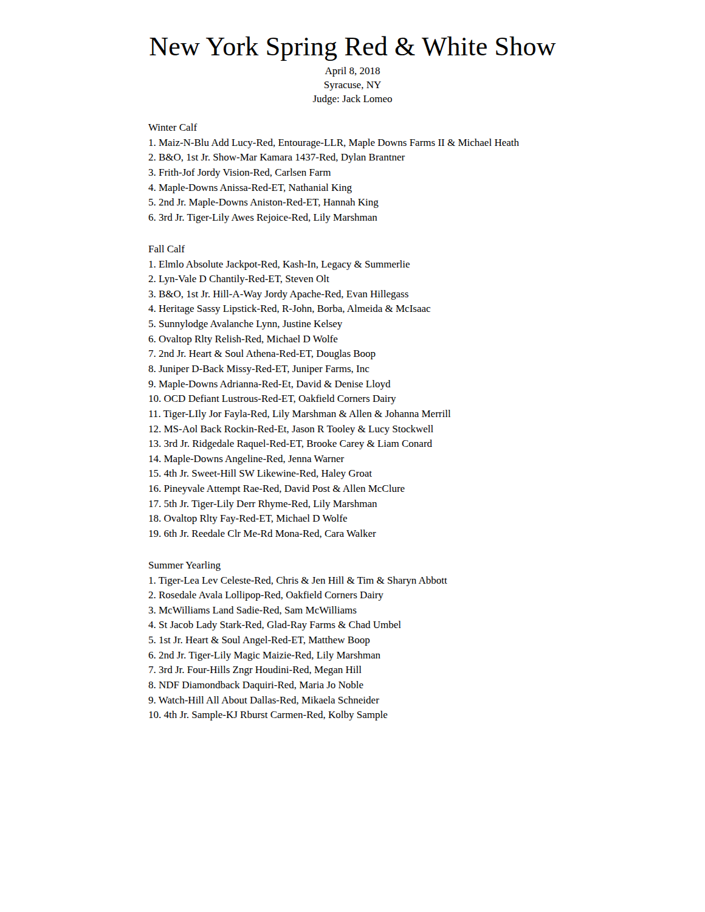New York Spring Red & White Show
April 8, 2018
Syracuse, NY
Judge: Jack Lomeo
Winter Calf
Maiz-N-Blu Add Lucy-Red, Entourage-LLR, Maple Downs Farms II & Michael Heath
B&O, 1st Jr. Show-Mar Kamara 1437-Red, Dylan Brantner
Frith-Jof Jordy Vision-Red, Carlsen Farm
Maple-Downs Anissa-Red-ET, Nathanial King
2nd Jr. Maple-Downs Aniston-Red-ET, Hannah King
3rd Jr. Tiger-Lily Awes Rejoice-Red, Lily Marshman
Fall Calf
Elmlo Absolute Jackpot-Red, Kash-In, Legacy & Summerlie
Lyn-Vale D Chantily-Red-ET, Steven Olt
B&O, 1st Jr. Hill-A-Way Jordy Apache-Red, Evan Hillegass
Heritage Sassy Lipstick-Red, R-John, Borba, Almeida & McIsaac
Sunnylodge Avalanche Lynn, Justine Kelsey
Ovaltop Rlty Relish-Red, Michael D Wolfe
2nd Jr. Heart & Soul Athena-Red-ET, Douglas Boop
Juniper D-Back Missy-Red-ET, Juniper Farms, Inc
Maple-Downs Adrianna-Red-Et, David & Denise Lloyd
OCD Defiant Lustrous-Red-ET, Oakfield Corners Dairy
Tiger-LIly Jor Fayla-Red, Lily Marshman & Allen & Johanna Merrill
MS-Aol Back Rockin-Red-Et, Jason R Tooley & Lucy Stockwell
3rd Jr. Ridgedale Raquel-Red-ET, Brooke Carey & Liam Conard
Maple-Downs Angeline-Red, Jenna Warner
4th Jr. Sweet-Hill SW Likewine-Red, Haley Groat
Pineyvale Attempt Rae-Red, David Post & Allen McClure
5th Jr. Tiger-Lily Derr Rhyme-Red, Lily Marshman
Ovaltop Rlty Fay-Red-ET, Michael D Wolfe
6th Jr. Reedale Clr Me-Rd Mona-Red, Cara Walker
Summer Yearling
Tiger-Lea Lev Celeste-Red, Chris & Jen Hill & Tim & Sharyn Abbott
Rosedale Avala Lollipop-Red, Oakfield Corners Dairy
McWilliams Land Sadie-Red, Sam McWilliams
St Jacob Lady Stark-Red, Glad-Ray Farms & Chad Umbel
1st Jr. Heart & Soul Angel-Red-ET, Matthew Boop
2nd Jr. Tiger-Lily Magic Maizie-Red, Lily Marshman
3rd Jr. Four-Hills Zngr Houdini-Red, Megan Hill
NDF Diamondback Daquiri-Red, Maria Jo Noble
Watch-Hill All About Dallas-Red, Mikaela Schneider
4th Jr. Sample-KJ Rburst Carmen-Red, Kolby Sample